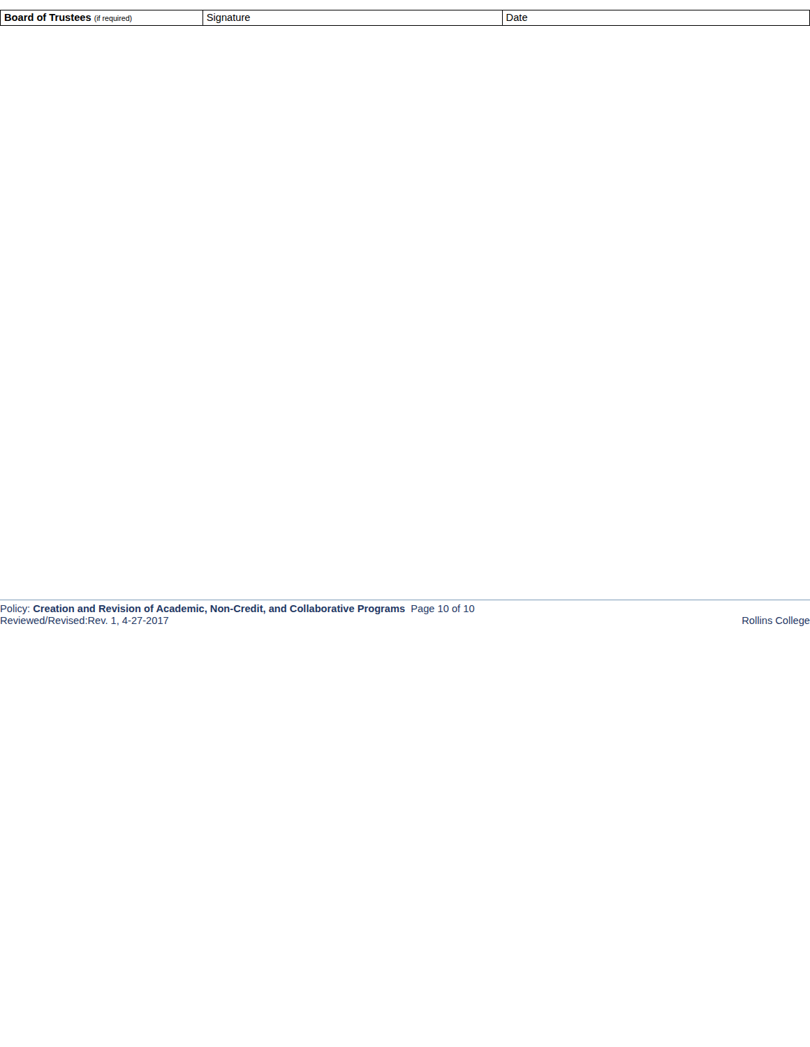| Board of Trustees (if required) | Signature | Date |
| Policy: Creation and Revision of Academic, Non-Credit, and Collaborative Programs Page 10 of 10 |
| Reviewed/Revised:Rev. 1, 4-27-2017 Rollins College |